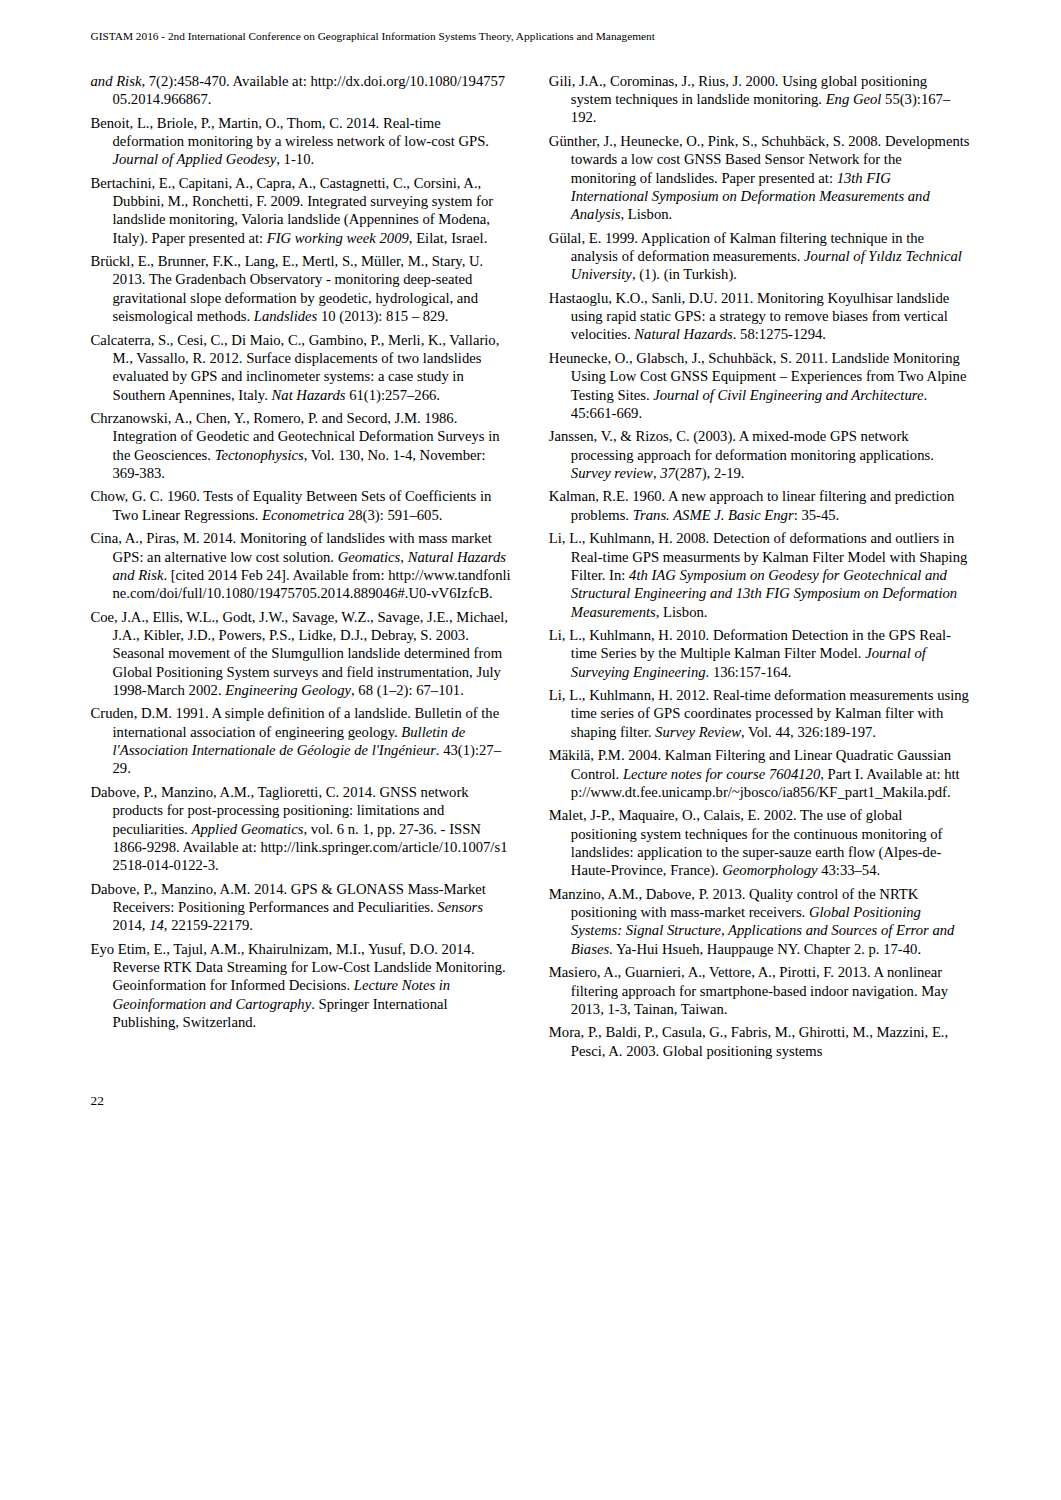GISTAM 2016 - 2nd International Conference on Geographical Information Systems Theory, Applications and Management
and Risk, 7(2):458-470. Available at: http://dx.doi.org/10.1080/19475705.2014.966867.
Benoit, L., Briole, P., Martin, O., Thom, C. 2014. Real-time deformation monitoring by a wireless network of low-cost GPS. Journal of Applied Geodesy, 1-10.
Bertachini, E., Capitani, A., Capra, A., Castagnetti, C., Corsini, A., Dubbini, M., Ronchetti, F. 2009. Integrated surveying system for landslide monitoring, Valoria landslide (Appennines of Modena, Italy). Paper presented at: FIG working week 2009, Eilat, Israel.
Brückl, E., Brunner, F.K., Lang, E., Mertl, S., Müller, M., Stary, U. 2013. The Gradenbach Observatory - monitoring deep-seated gravitational slope deformation by geodetic, hydrological, and seismological methods. Landslides 10 (2013): 815 – 829.
Calcaterra, S., Cesi, C., Di Maio, C., Gambino, P., Merli, K., Vallario, M., Vassallo, R. 2012. Surface displacements of two landslides evaluated by GPS and inclinometer systems: a case study in Southern Apennines, Italy. Nat Hazards 61(1):257–266.
Chrzanowski, A., Chen, Y., Romero, P. and Secord, J.M. 1986. Integration of Geodetic and Geotechnical Deformation Surveys in the Geosciences. Tectonophysics, Vol. 130, No. 1-4, November: 369-383.
Chow, G. C. 1960. Tests of Equality Between Sets of Coefficients in Two Linear Regressions. Econometrica 28(3): 591–605.
Cina, A., Piras, M. 2014. Monitoring of landslides with mass market GPS: an alternative low cost solution. Geomatics, Natural Hazards and Risk. [cited 2014 Feb 24]. Available from: http://www.tandfonline.com/doi/full/10.1080/19475705.2014.889046#.U0-vV6IzfcB.
Coe, J.A., Ellis, W.L., Godt, J.W., Savage, W.Z., Savage, J.E., Michael, J.A., Kibler, J.D., Powers, P.S., Lidke, D.J., Debray, S. 2003. Seasonal movement of the Slumgullion landslide determined from Global Positioning System surveys and field instrumentation, July 1998-March 2002. Engineering Geology, 68 (1–2): 67–101.
Cruden, D.M. 1991. A simple definition of a landslide. Bulletin of the international association of engineering geology. Bulletin de l'Association Internationale de Géologie de l'Ingénieur. 43(1):27–29.
Dabove, P., Manzino, A.M., Taglioretti, C. 2014. GNSS network products for post-processing positioning: limitations and peculiarities. Applied Geomatics, vol. 6 n. 1, pp. 27-36. - ISSN 1866-9298. Available at: http://link.springer.com/article/10.1007/s12518-014-0122-3.
Dabove, P., Manzino, A.M. 2014. GPS & GLONASS Mass-Market Receivers: Positioning Performances and Peculiarities. Sensors 2014, 14, 22159-22179.
Eyo Etim, E., Tajul, A.M., Khairulnizam, M.I., Yusuf, D.O. 2014. Reverse RTK Data Streaming for Low-Cost Landslide Monitoring. Geoinformation for Informed Decisions. Lecture Notes in Geoinformation and Cartography. Springer International Publishing, Switzerland.
Gili, J.A., Corominas, J., Rius, J. 2000. Using global positioning system techniques in landslide monitoring. Eng Geol 55(3):167–192.
Günther, J., Heunecke, O., Pink, S., Schuhbäck, S. 2008. Developments towards a low cost GNSS Based Sensor Network for the monitoring of landslides. Paper presented at: 13th FIG International Symposium on Deformation Measurements and Analysis, Lisbon.
Gülal, E. 1999. Application of Kalman filtering technique in the analysis of deformation measurements. Journal of Yıldız Technical University, (1). (in Turkish).
Hastaoglu, K.O., Sanli, D.U. 2011. Monitoring Koyulhisar landslide using rapid static GPS: a strategy to remove biases from vertical velocities. Natural Hazards. 58:1275-1294.
Heunecke, O., Glabsch, J., Schuhbäck, S. 2011. Landslide Monitoring Using Low Cost GNSS Equipment – Experiences from Two Alpine Testing Sites. Journal of Civil Engineering and Architecture. 45:661-669.
Janssen, V., & Rizos, C. (2003). A mixed-mode GPS network processing approach for deformation monitoring applications. Survey review, 37(287), 2-19.
Kalman, R.E. 1960. A new approach to linear filtering and prediction problems. Trans. ASME J. Basic Engr: 35-45.
Li, L., Kuhlmann, H. 2008. Detection of deformations and outliers in Real-time GPS measurments by Kalman Filter Model with Shaping Filter. In: 4th IAG Symposium on Geodesy for Geotechnical and Structural Engineering and 13th FIG Symposium on Deformation Measurements, Lisbon.
Li, L., Kuhlmann, H. 2010. Deformation Detection in the GPS Real-time Series by the Multiple Kalman Filter Model. Journal of Surveying Engineering. 136:157-164.
Li, L., Kuhlmann, H. 2012. Real-time deformation measurements using time series of GPS coordinates processed by Kalman filter with shaping filter. Survey Review, Vol. 44, 326:189-197.
Mäkilä, P.M. 2004. Kalman Filtering and Linear Quadratic Gaussian Control. Lecture notes for course 7604120, Part I. Available at: http://www.dt.fee.unicamp.br/~jbosco/ia856/KF_part1_Makila.pdf.
Malet, J-P., Maquaire, O., Calais, E. 2002. The use of global positioning system techniques for the continuous monitoring of landslides: application to the super-sauze earth flow (Alpes-de-Haute-Province, France). Geomorphology 43:33–54.
Manzino, A.M., Dabove, P. 2013. Quality control of the NRTK positioning with mass-market receivers. Global Positioning Systems: Signal Structure, Applications and Sources of Error and Biases. Ya-Hui Hsueh, Hauppauge NY. Chapter 2. p. 17-40.
Masiero, A., Guarnieri, A., Vettore, A., Pirotti, F. 2013. A nonlinear filtering approach for smartphone-based indoor navigation. May 2013, 1-3, Tainan, Taiwan.
Mora, P., Baldi, P., Casula, G., Fabris, M., Ghirotti, M., Mazzini, E., Pesci, A. 2003. Global positioning systems
22